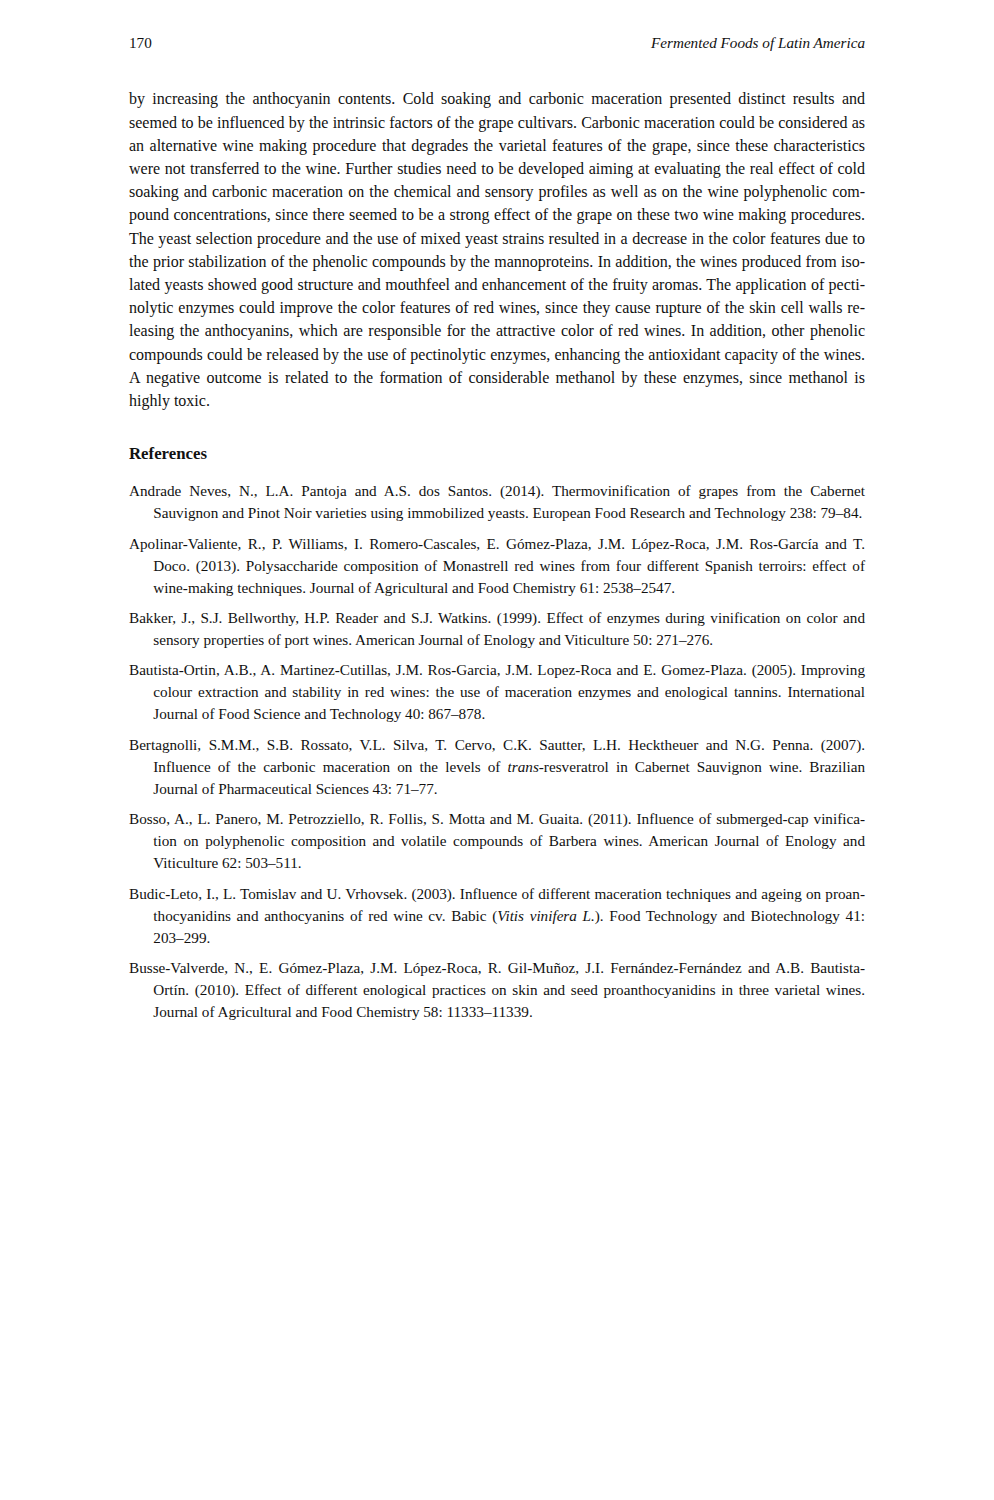170 Fermented Foods of Latin America
by increasing the anthocyanin contents. Cold soaking and carbonic maceration presented distinct results and seemed to be influenced by the intrinsic factors of the grape cultivars. Carbonic maceration could be considered as an alternative wine making procedure that degrades the varietal features of the grape, since these characteristics were not transferred to the wine. Further studies need to be developed aiming at evaluating the real effect of cold soaking and carbonic maceration on the chemical and sensory profiles as well as on the wine polyphenolic compound concentrations, since there seemed to be a strong effect of the grape on these two wine making procedures. The yeast selection procedure and the use of mixed yeast strains resulted in a decrease in the color features due to the prior stabilization of the phenolic compounds by the mannoproteins. In addition, the wines produced from isolated yeasts showed good structure and mouthfeel and enhancement of the fruity aromas. The application of pectinolytic enzymes could improve the color features of red wines, since they cause rupture of the skin cell walls releasing the anthocyanins, which are responsible for the attractive color of red wines. In addition, other phenolic compounds could be released by the use of pectinolytic enzymes, enhancing the antioxidant capacity of the wines. A negative outcome is related to the formation of considerable methanol by these enzymes, since methanol is highly toxic.
References
Andrade Neves, N., L.A. Pantoja and A.S. dos Santos. (2014). Thermovinification of grapes from the Cabernet Sauvignon and Pinot Noir varieties using immobilized yeasts. European Food Research and Technology 238: 79–84.
Apolinar-Valiente, R., P. Williams, I. Romero-Cascales, E. Gómez-Plaza, J.M. López-Roca, J.M. Ros-García and T. Doco. (2013). Polysaccharide composition of Monastrell red wines from four different Spanish terroirs: effect of wine-making techniques. Journal of Agricultural and Food Chemistry 61: 2538–2547.
Bakker, J., S.J. Bellworthy, H.P. Reader and S.J. Watkins. (1999). Effect of enzymes during vinification on color and sensory properties of port wines. American Journal of Enology and Viticulture 50: 271–276.
Bautista-Ortin, A.B., A. Martinez-Cutillas, J.M. Ros-Garcia, J.M. Lopez-Roca and E. Gomez-Plaza. (2005). Improving colour extraction and stability in red wines: the use of maceration enzymes and enological tannins. International Journal of Food Science and Technology 40: 867–878.
Bertagnolli, S.M.M., S.B. Rossato, V.L. Silva, T. Cervo, C.K. Sautter, L.H. Hecktheuer and N.G. Penna. (2007). Influence of the carbonic maceration on the levels of trans-resveratrol in Cabernet Sauvignon wine. Brazilian Journal of Pharmaceutical Sciences 43: 71–77.
Bosso, A., L. Panero, M. Petrozziello, R. Follis, S. Motta and M. Guaita. (2011). Influence of submerged-cap vinification on polyphenolic composition and volatile compounds of Barbera wines. American Journal of Enology and Viticulture 62: 503–511.
Budic-Leto, I., L. Tomislav and U. Vrhovsek. (2003). Influence of different maceration techniques and ageing on proanthocyanidins and anthocyanins of red wine cv. Babic (Vitis vinifera L.). Food Technology and Biotechnology 41: 203–299.
Busse-Valverde, N., E. Gómez-Plaza, J.M. López-Roca, R. Gil-Muñoz, J.I. Fernández-Fernández and A.B. Bautista-Ortín. (2010). Effect of different enological practices on skin and seed proanthocyanidins in three varietal wines. Journal of Agricultural and Food Chemistry 58: 11333–11339.